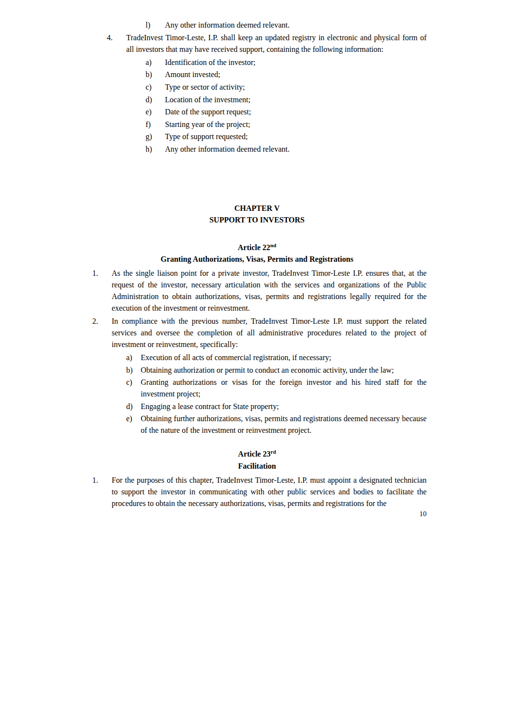l) Any other information deemed relevant.
4. TradeInvest Timor-Leste, I.P. shall keep an updated registry in electronic and physical form of all investors that may have received support, containing the following information:
a) Identification of the investor;
b) Amount invested;
c) Type or sector of activity;
d) Location of the investment;
e) Date of the support request;
f) Starting year of the project;
g) Type of support requested;
h) Any other information deemed relevant.
CHAPTER V
SUPPORT TO INVESTORS
Article 22nd
Granting Authorizations, Visas, Permits and Registrations
1. As the single liaison point for a private investor, TradeInvest Timor-Leste I.P. ensures that, at the request of the investor, necessary articulation with the services and organizations of the Public Administration to obtain authorizations, visas, permits and registrations legally required for the execution of the investment or reinvestment.
2. In compliance with the previous number, TradeInvest Timor-Leste I.P. must support the related services and oversee the completion of all administrative procedures related to the project of investment or reinvestment, specifically:
a) Execution of all acts of commercial registration, if necessary;
b) Obtaining authorization or permit to conduct an economic activity, under the law;
c) Granting authorizations or visas for the foreign investor and his hired staff for the investment project;
d) Engaging a lease contract for State property;
e) Obtaining further authorizations, visas, permits and registrations deemed necessary because of the nature of the investment or reinvestment project.
Article 23rd
Facilitation
1. For the purposes of this chapter, TradeInvest Timor-Leste, I.P. must appoint a designated technician to support the investor in communicating with other public services and bodies to facilitate the procedures to obtain the necessary authorizations, visas, permits and registrations for the
10